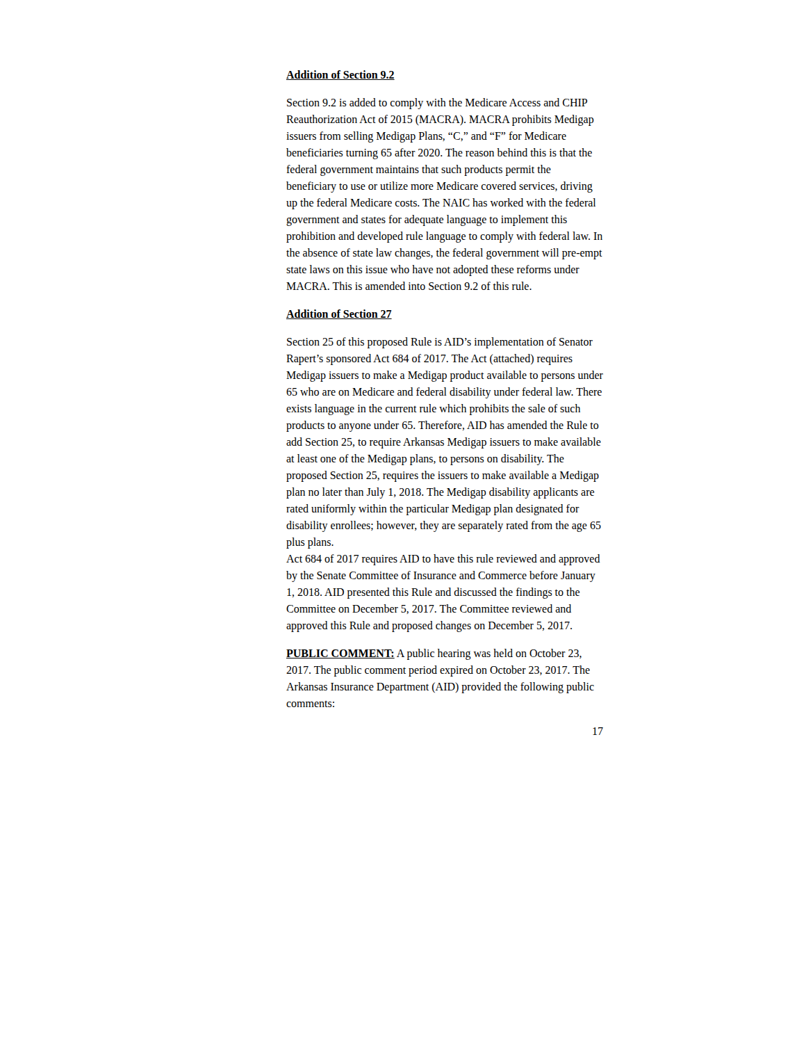Addition of Section 9.2
Section 9.2 is added to comply with the Medicare Access and CHIP Reauthorization Act of 2015 (MACRA). MACRA prohibits Medigap issuers from selling Medigap Plans, “C,” and “F” for Medicare beneficiaries turning 65 after 2020. The reason behind this is that the federal government maintains that such products permit the beneficiary to use or utilize more Medicare covered services, driving up the federal Medicare costs. The NAIC has worked with the federal government and states for adequate language to implement this prohibition and developed rule language to comply with federal law. In the absence of state law changes, the federal government will pre-empt state laws on this issue who have not adopted these reforms under MACRA. This is amended into Section 9.2 of this rule.
Addition of Section 27
Section 25 of this proposed Rule is AID’s implementation of Senator Rapert’s sponsored Act 684 of 2017. The Act (attached) requires Medigap issuers to make a Medigap product available to persons under 65 who are on Medicare and federal disability under federal law. There exists language in the current rule which prohibits the sale of such products to anyone under 65. Therefore, AID has amended the Rule to add Section 25, to require Arkansas Medigap issuers to make available at least one of the Medigap plans, to persons on disability. The proposed Section 25, requires the issuers to make available a Medigap plan no later than July 1, 2018. The Medigap disability applicants are rated uniformly within the particular Medigap plan designated for disability enrollees; however, they are separately rated from the age 65 plus plans.
Act 684 of 2017 requires AID to have this rule reviewed and approved by the Senate Committee of Insurance and Commerce before January 1, 2018. AID presented this Rule and discussed the findings to the Committee on December 5, 2017. The Committee reviewed and approved this Rule and proposed changes on December 5, 2017.
PUBLIC COMMENT: A public hearing was held on October 23, 2017. The public comment period expired on October 23, 2017. The Arkansas Insurance Department (AID) provided the following public comments:
17